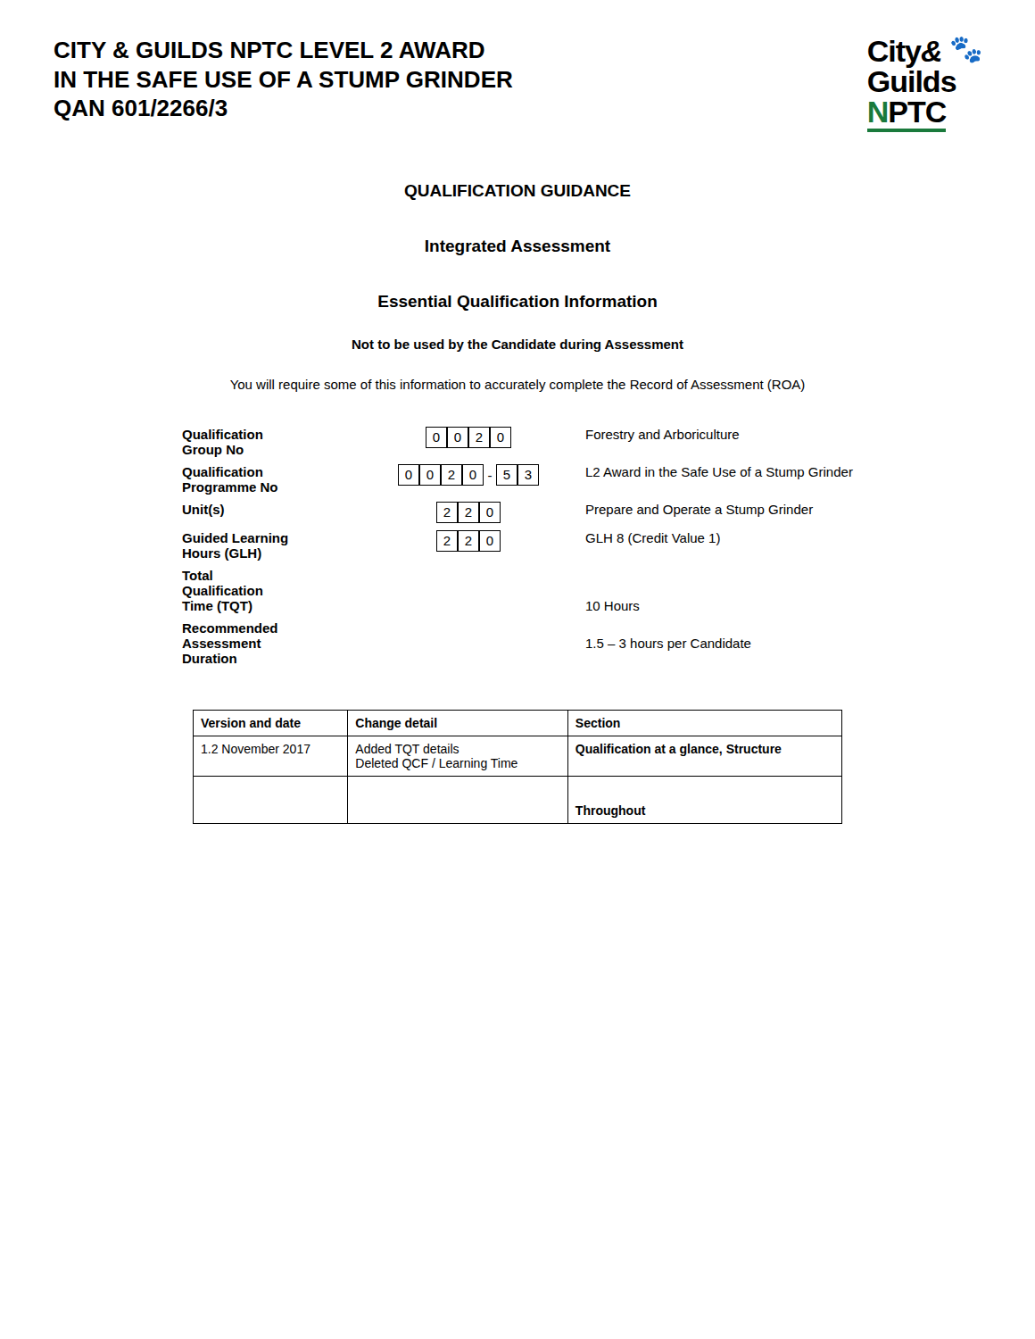CITY & GUILDS NPTC LEVEL 2 AWARD
IN THE SAFE USE OF A STUMP GRINDER
QAN 601/2266/3
City& 🐾
Guilds
NPTC
QUALIFICATION GUIDANCE
Integrated Assessment
Essential Qualification Information
Not to be used by the Candidate during Assessment
You will require some of this information to accurately complete the Record of Assessment (ROA)
| Qualification Group No | 0 0 2 0 | Forestry and Arboriculture |
| Qualification Programme No | 0 0 2 0 - 5 3 | L2 Award in the Safe Use of a Stump Grinder |
| Unit(s) | 2 2 0 | Prepare and Operate a Stump Grinder |
| Guided Learning Hours (GLH) | 2 2 0 | GLH 8 (Credit Value 1) |
| Total Qualification Time (TQT) | | 10 Hours |
| Recommended Assessment Duration | | 1.5 – 3 hours per Candidate |
| Version and date | Change detail | Section |
| --- | --- | --- |
| 1.2 November 2017 | Added TQT details Deleted QCF / Learning Time | Qualification at a glance, Structure |
| | | Throughout |